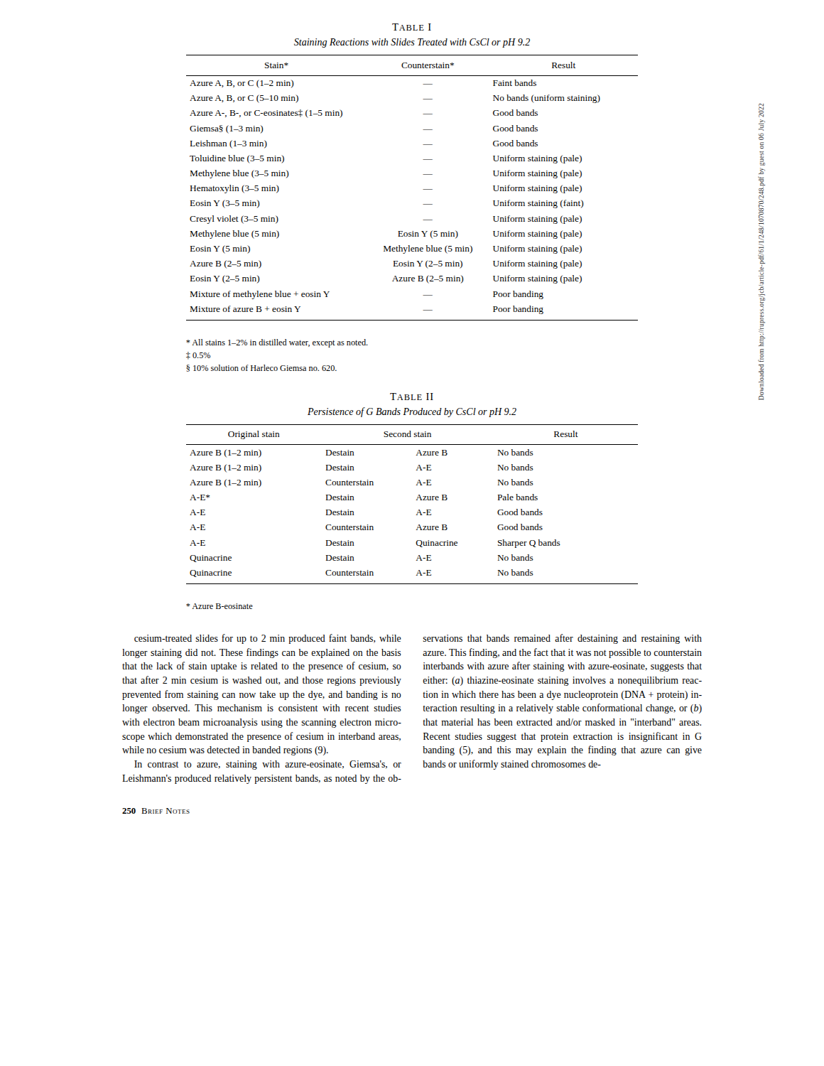Downloaded from http://rupress.org/jcb/article-pdf/61/1/248/1070870/248.pdf by guest on 06 July 2022
TABLE I
Staining Reactions with Slides Treated with CsCl or pH 9.2
| Stain* | Counterstain* | Result |
| --- | --- | --- |
| Azure A, B, or C (1–2 min) | — | Faint bands |
| Azure A, B, or C (5–10 min) | — | No bands (uniform staining) |
| Azure A-, B-, or C-eosinates‡ (1–5 min) | — | Good bands |
| Giemsa§ (1–3 min) | — | Good bands |
| Leishman (1–3 min) | — | Good bands |
| Toluidine blue (3–5 min) | — | Uniform staining (pale) |
| Methylene blue (3–5 min) | — | Uniform staining (pale) |
| Hematoxylin (3–5 min) | — | Uniform staining (pale) |
| Eosin Y (3–5 min) | — | Uniform staining (faint) |
| Cresyl violet (3–5 min) | — | Uniform staining (pale) |
| Methylene blue (5 min) | Eosin Y (5 min) | Uniform staining (pale) |
| Eosin Y (5 min) | Methylene blue (5 min) | Uniform staining (pale) |
| Azure B (2–5 min) | Eosin Y (2–5 min) | Uniform staining (pale) |
| Eosin Y (2–5 min) | Azure B (2–5 min) | Uniform staining (pale) |
| Mixture of methylene blue + eosin Y | — | Poor banding |
| Mixture of azure B + eosin Y | — | Poor banding |
* All stains 1–2% in distilled water, except as noted.
‡ 0.5%
§ 10% solution of Harleco Giemsa no. 620.
TABLE II
Persistence of G Bands Produced by CsCl or pH 9.2
| Original stain | Second stain | Result |
| --- | --- | --- |
| Azure B (1–2 min) | Destain | Azure B | No bands |
| Azure B (1–2 min) | Destain | A-E | No bands |
| Azure B (1–2 min) | Counterstain | A-E | No bands |
| A-E* | Destain | Azure B | Pale bands |
| A-E | Destain | A-E | Good bands |
| A-E | Counterstain | Azure B | Good bands |
| A-E | Destain | Quinacrine | Sharper Q bands |
| Quinacrine | Destain | A-E | No bands |
| Quinacrine | Counterstain | A-E | No bands |
* Azure B-eosinate
cesium-treated slides for up to 2 min produced faint bands, while longer staining did not. These findings can be explained on the basis that the lack of stain uptake is related to the presence of cesium, so that after 2 min cesium is washed out, and those regions previously prevented from staining can now take up the dye, and banding is no longer observed. This mechanism is consistent with recent studies with electron beam microanalysis using the scanning electron microscope which demonstrated the presence of cesium in interband areas, while no cesium was detected in banded regions (9).
In contrast to azure, staining with azure-eosinate, Giemsa's, or Leishmann's produced relatively persistent bands, as noted by the observations that bands remained after destaining and restaining with azure. This finding, and the fact that it was not possible to counterstain interbands with azure after staining with azure-eosinate, suggests that either: (a) thiazine-eosinate staining involves a nonequilibrium reaction in which there has been a dye nucleoprotein (DNA + protein) interaction resulting in a relatively stable conformational change, or (b) that material has been extracted and/or masked in "interband" areas. Recent studies suggest that protein extraction is insignificant in G banding (5), and this may explain the finding that azure can give bands or uniformly stained chromosomes de-
250 Brief Notes